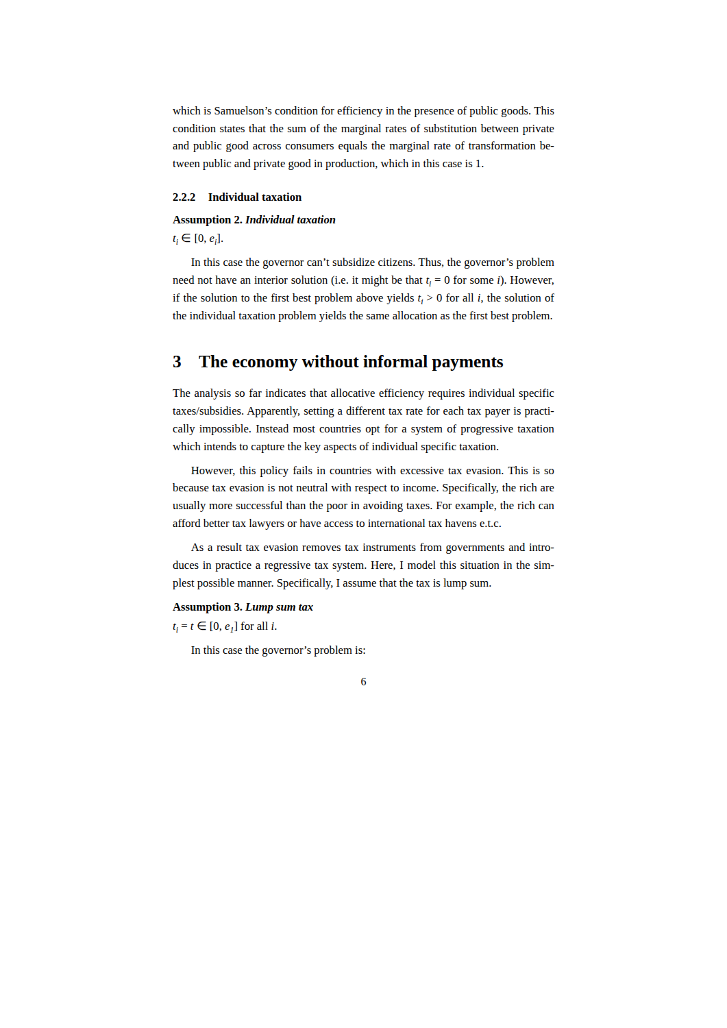which is Samuelson’s condition for efficiency in the presence of public goods. This condition states that the sum of the marginal rates of substitution between private and public good across consumers equals the marginal rate of transformation between public and private good in production, which in this case is 1.
2.2.2 Individual taxation
Assumption 2. Individual taxation
ti ∈ [0, ei].
In this case the governor can’t subsidize citizens. Thus, the governor’s problem need not have an interior solution (i.e. it might be that ti = 0 for some i). However, if the solution to the first best problem above yields ti > 0 for all i, the solution of the individual taxation problem yields the same allocation as the first best problem.
3 The economy without informal payments
The analysis so far indicates that allocative efficiency requires individual specific taxes/subsidies. Apparently, setting a different tax rate for each tax payer is practically impossible. Instead most countries opt for a system of progressive taxation which intends to capture the key aspects of individual specific taxation.
However, this policy fails in countries with excessive tax evasion. This is so because tax evasion is not neutral with respect to income. Specifically, the rich are usually more successful than the poor in avoiding taxes. For example, the rich can afford better tax lawyers or have access to international tax havens e.t.c.
As a result tax evasion removes tax instruments from governments and introduces in practice a regressive tax system. Here, I model this situation in the simplest possible manner. Specifically, I assume that the tax is lump sum.
Assumption 3. Lump sum tax
ti = t ∈ [0, e1] for all i.
In this case the governor’s problem is:
6